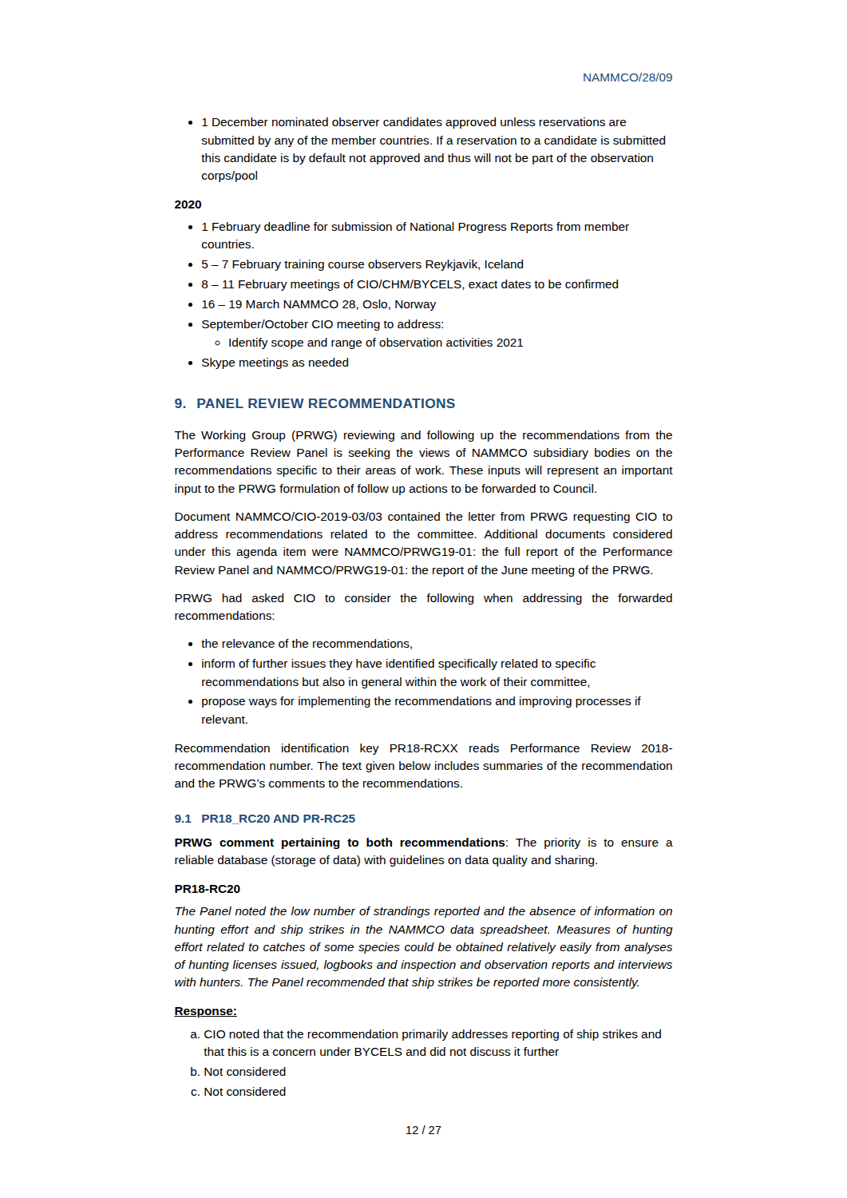NAMMCO/28/09
1 December nominated observer candidates approved unless reservations are submitted by any of the member countries. If a reservation to a candidate is submitted this candidate is by default not approved and thus will not be part of the observation corps/pool
2020
1 February deadline for submission of National Progress Reports from member countries.
5 – 7 February training course observers Reykjavik, Iceland
8 – 11 February meetings of CIO/CHM/BYCELS, exact dates to be confirmed
16 – 19 March NAMMCO 28, Oslo, Norway
September/October CIO meeting to address:
Identify scope and range of observation activities 2021
Skype meetings as needed
9. PANEL REVIEW RECOMMENDATIONS
The Working Group (PRWG) reviewing and following up the recommendations from the Performance Review Panel is seeking the views of NAMMCO subsidiary bodies on the recommendations specific to their areas of work. These inputs will represent an important input to the PRWG formulation of follow up actions to be forwarded to Council.
Document NAMMCO/CIO-2019-03/03 contained the letter from PRWG requesting CIO to address recommendations related to the committee. Additional documents considered under this agenda item were NAMMCO/PRWG19-01: the full report of the Performance Review Panel and NAMMCO/PRWG19-01: the report of the June meeting of the PRWG.
PRWG had asked CIO to consider the following when addressing the forwarded recommendations:
the relevance of the recommendations,
inform of further issues they have identified specifically related to specific recommendations but also in general within the work of their committee,
propose ways for implementing the recommendations and improving processes if relevant.
Recommendation identification key PR18-RCXX reads Performance Review 2018-recommendation number. The text given below includes summaries of the recommendation and the PRWG’s comments to the recommendations.
9.1 PR18_RC20 AND PR-RC25
PRWG comment pertaining to both recommendations: The priority is to ensure a reliable database (storage of data) with guidelines on data quality and sharing.
PR18-RC20
The Panel noted the low number of strandings reported and the absence of information on hunting effort and ship strikes in the NAMMCO data spreadsheet. Measures of hunting effort related to catches of some species could be obtained relatively easily from analyses of hunting licenses issued, logbooks and inspection and observation reports and interviews with hunters. The Panel recommended that ship strikes be reported more consistently.
Response:
CIO noted that the recommendation primarily addresses reporting of ship strikes and that this is a concern under BYCELS and did not discuss it further
Not considered
Not considered
12 / 27